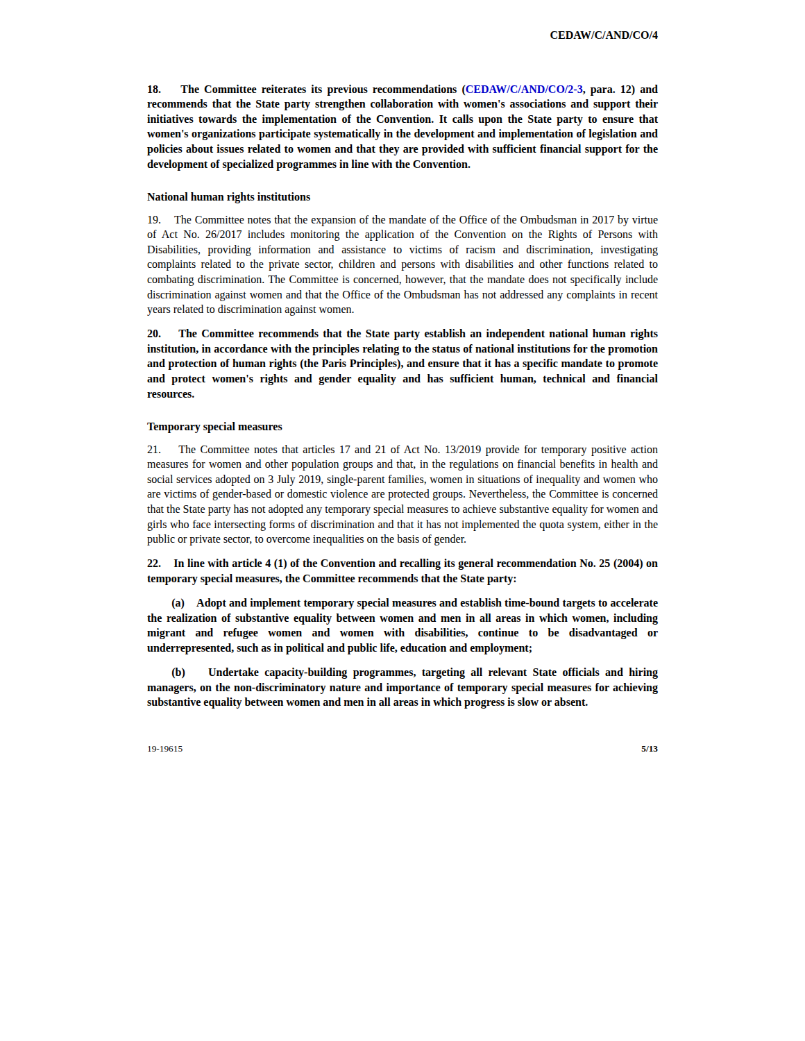CEDAW/C/AND/CO/4
18. The Committee reiterates its previous recommendations (CEDAW/C/AND/CO/2-3, para. 12) and recommends that the State party strengthen collaboration with women's associations and support their initiatives towards the implementation of the Convention. It calls upon the State party to ensure that women's organizations participate systematically in the development and implementation of legislation and policies about issues related to women and that they are provided with sufficient financial support for the development of specialized programmes in line with the Convention.
National human rights institutions
19. The Committee notes that the expansion of the mandate of the Office of the Ombudsman in 2017 by virtue of Act No. 26/2017 includes monitoring the application of the Convention on the Rights of Persons with Disabilities, providing information and assistance to victims of racism and discrimination, investigating complaints related to the private sector, children and persons with disabilities and other functions related to combating discrimination. The Committee is concerned, however, that the mandate does not specifically include discrimination against women and that the Office of the Ombudsman has not addressed any complaints in recent years related to discrimination against women.
20. The Committee recommends that the State party establish an independent national human rights institution, in accordance with the principles relating to the status of national institutions for the promotion and protection of human rights (the Paris Principles), and ensure that it has a specific mandate to promote and protect women's rights and gender equality and has sufficient human, technical and financial resources.
Temporary special measures
21. The Committee notes that articles 17 and 21 of Act No. 13/2019 provide for temporary positive action measures for women and other population groups and that, in the regulations on financial benefits in health and social services adopted on 3 July 2019, single-parent families, women in situations of inequality and women who are victims of gender-based or domestic violence are protected groups. Nevertheless, the Committee is concerned that the State party has not adopted any temporary special measures to achieve substantive equality for women and girls who face intersecting forms of discrimination and that it has not implemented the quota system, either in the public or private sector, to overcome inequalities on the basis of gender.
22. In line with article 4 (1) of the Convention and recalling its general recommendation No. 25 (2004) on temporary special measures, the Committee recommends that the State party:
(a) Adopt and implement temporary special measures and establish time-bound targets to accelerate the realization of substantive equality between women and men in all areas in which women, including migrant and refugee women and women with disabilities, continue to be disadvantaged or underrepresented, such as in political and public life, education and employment;
(b) Undertake capacity-building programmes, targeting all relevant State officials and hiring managers, on the non-discriminatory nature and importance of temporary special measures for achieving substantive equality between women and men in all areas in which progress is slow or absent.
19-19615
5/13